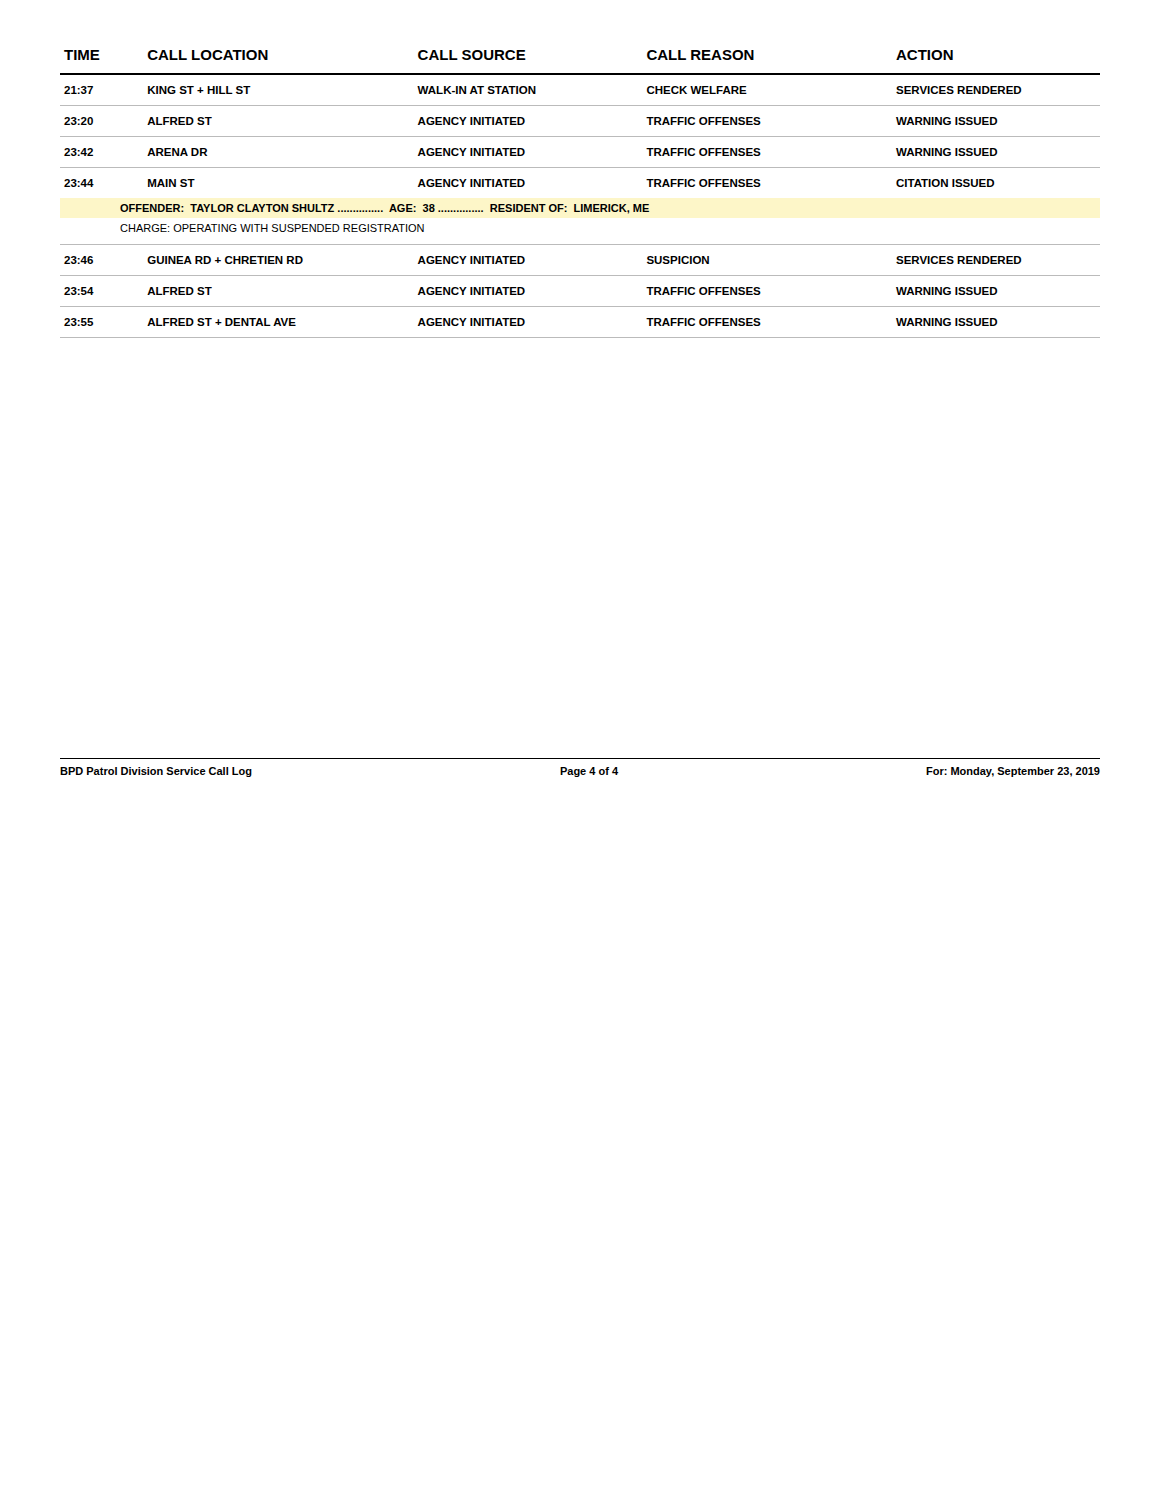| TIME | CALL LOCATION | CALL SOURCE | CALL REASON | ACTION |
| --- | --- | --- | --- | --- |
| 21:37 | KING ST + HILL ST | WALK-IN AT STATION | CHECK WELFARE | SERVICES RENDERED |
| 23:20 | ALFRED ST | AGENCY INITIATED | TRAFFIC OFFENSES | WARNING ISSUED |
| 23:42 | ARENA DR | AGENCY INITIATED | TRAFFIC OFFENSES | WARNING ISSUED |
| 23:44 | MAIN ST | AGENCY INITIATED | TRAFFIC OFFENSES | CITATION ISSUED |
| OFFENDER: TAYLOR CLAYTON SHULTZ ............... AGE: 38 ............... RESIDENT OF: LIMERICK, ME |
| CHARGE: OPERATING WITH SUSPENDED REGISTRATION |
| 23:46 | GUINEA RD + CHRETIEN RD | AGENCY INITIATED | SUSPICION | SERVICES RENDERED |
| 23:54 | ALFRED ST | AGENCY INITIATED | TRAFFIC OFFENSES | WARNING ISSUED |
| 23:55 | ALFRED ST + DENTAL AVE | AGENCY INITIATED | TRAFFIC OFFENSES | WARNING ISSUED |
BPD Patrol Division Service Call Log
Page 4 of 4
For: Monday, September 23, 2019